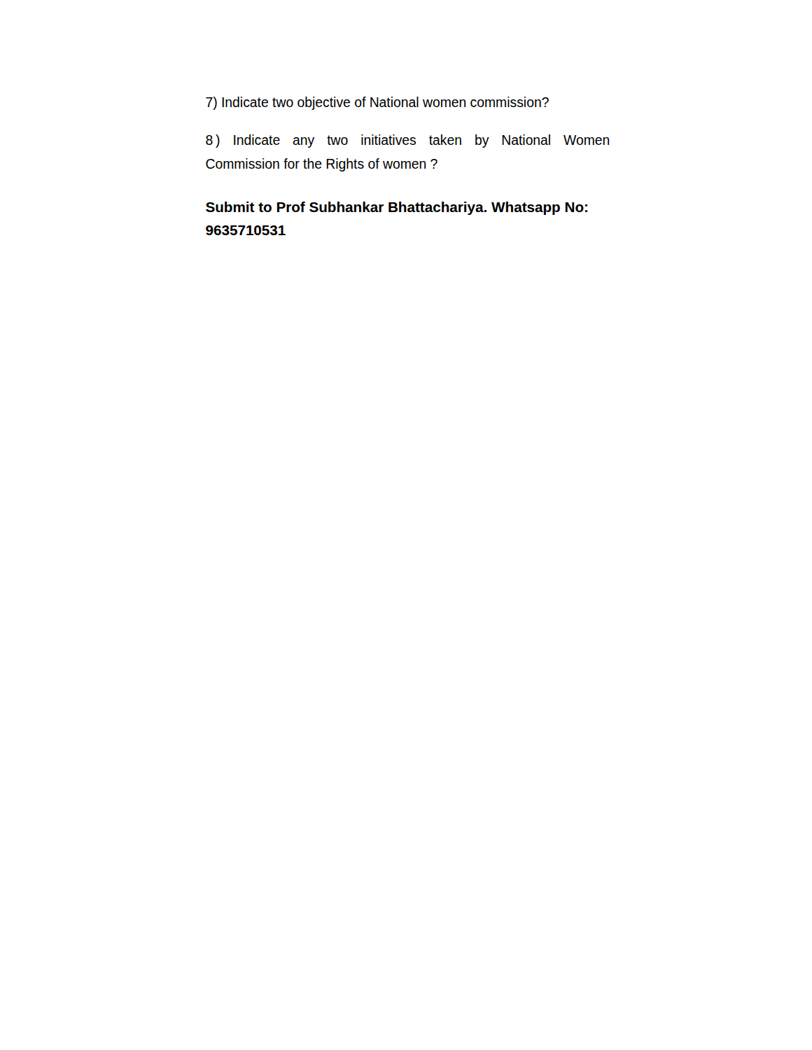7) Indicate two objective of National women commission?
8 ) Indicate any two initiatives taken by National Women Commission for the Rights of women ?
Submit to Prof Subhankar Bhattachariya. Whatsapp No: 9635710531